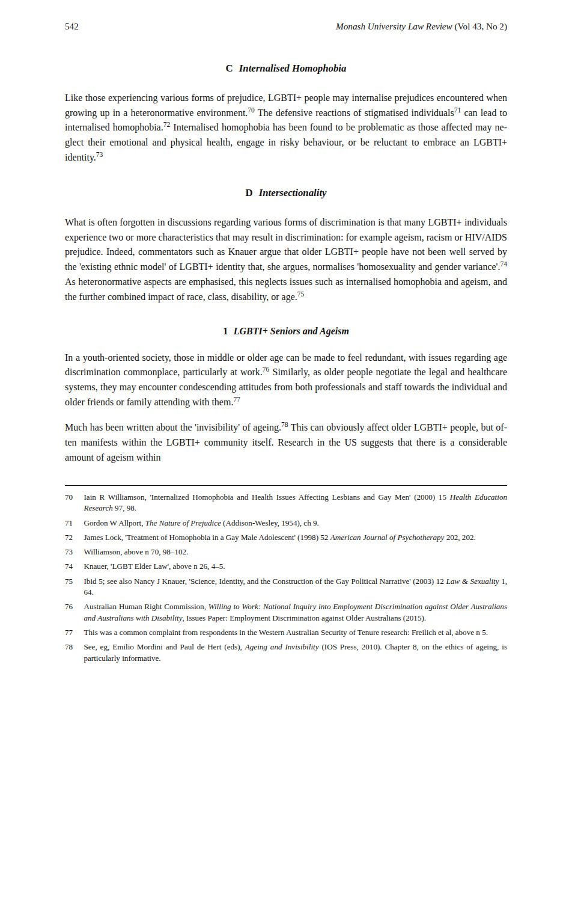542 Monash University Law Review (Vol 43, No 2)
CInternalised Homophobia
Like those experiencing various forms of prejudice, LGBTI+ people may internalise prejudices encountered when growing up in a heteronormative environment.70 The defensive reactions of stigmatised individuals71 can lead to internalised homophobia.72 Internalised homophobia has been found to be problematic as those affected may neglect their emotional and physical health, engage in risky behaviour, or be reluctant to embrace an LGBTI+ identity.73
DIntersectionality
What is often forgotten in discussions regarding various forms of discrimination is that many LGBTI+ individuals experience two or more characteristics that may result in discrimination: for example ageism, racism or HIV/AIDS prejudice. Indeed, commentators such as Knauer argue that older LGBTI+ people have not been well served by the 'existing ethnic model' of LGBTI+ identity that, she argues, normalises 'homosexuality and gender variance'.74 As heteronormative aspects are emphasised, this neglects issues such as internalised homophobia and ageism, and the further combined impact of race, class, disability, or age.75
1 LGBTI+ Seniors and Ageism
In a youth-oriented society, those in middle or older age can be made to feel redundant, with issues regarding age discrimination commonplace, particularly at work.76 Similarly, as older people negotiate the legal and healthcare systems, they may encounter condescending attitudes from both professionals and staff towards the individual and older friends or family attending with them.77
Much has been written about the 'invisibility' of ageing.78 This can obviously affect older LGBTI+ people, but often manifests within the LGBTI+ community itself. Research in the US suggests that there is a considerable amount of ageism within
Iain R Williamson, 'Internalized Homophobia and Health Issues Affecting Lesbians and Gay Men' (2000) 15 Health Education Research 97, 98.
Gordon W Allport, The Nature of Prejudice (Addison-Wesley, 1954), ch 9.
James Lock, 'Treatment of Homophobia in a Gay Male Adolescent' (1998) 52 American Journal of Psychotherapy 202, 202.
Williamson, above n 70, 98–102.
Knauer, 'LGBT Elder Law', above n 26, 4–5.
Ibid 5; see also Nancy J Knauer, 'Science, Identity, and the Construction of the Gay Political Narrative' (2003) 12 Law & Sexuality 1, 64.
Australian Human Right Commission, Willing to Work: National Inquiry into Employment Discrimination against Older Australians and Australians with Disability, Issues Paper: Employment Discrimination against Older Australians (2015).
This was a common complaint from respondents in the Western Australian Security of Tenure research: Freilich et al, above n 5.
See, eg, Emilio Mordini and Paul de Hert (eds), Ageing and Invisibility (IOS Press, 2010). Chapter 8, on the ethics of ageing, is particularly informative.